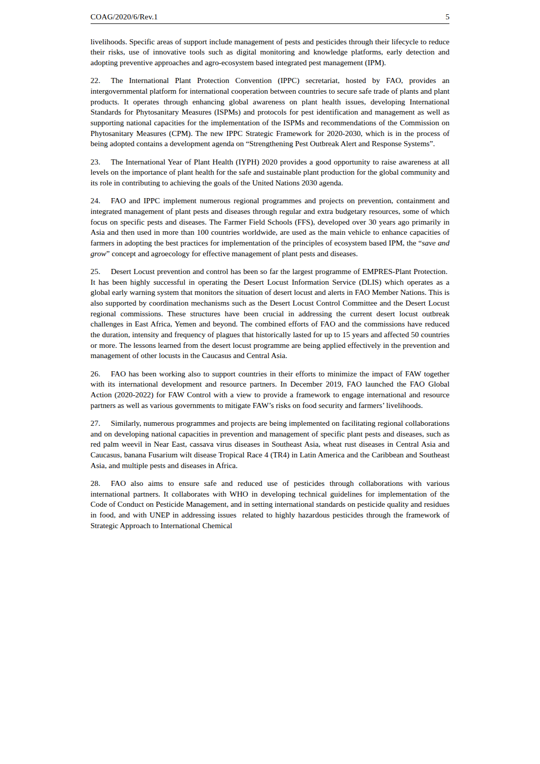COAG/2020/6/Rev.1 5
livelihoods. Specific areas of support include management of pests and pesticides through their lifecycle to reduce their risks, use of innovative tools such as digital monitoring and knowledge platforms, early detection and adopting preventive approaches and agro-ecosystem based integrated pest management (IPM).
22. The International Plant Protection Convention (IPPC) secretariat, hosted by FAO, provides an intergovernmental platform for international cooperation between countries to secure safe trade of plants and plant products. It operates through enhancing global awareness on plant health issues, developing International Standards for Phytosanitary Measures (ISPMs) and protocols for pest identification and management as well as supporting national capacities for the implementation of the ISPMs and recommendations of the Commission on Phytosanitary Measures (CPM). The new IPPC Strategic Framework for 2020-2030, which is in the process of being adopted contains a development agenda on “Strengthening Pest Outbreak Alert and Response Systems”.
23. The International Year of Plant Health (IYPH) 2020 provides a good opportunity to raise awareness at all levels on the importance of plant health for the safe and sustainable plant production for the global community and its role in contributing to achieving the goals of the United Nations 2030 agenda.
24. FAO and IPPC implement numerous regional programmes and projects on prevention, containment and integrated management of plant pests and diseases through regular and extra budgetary resources, some of which focus on specific pests and diseases. The Farmer Field Schools (FFS), developed over 30 years ago primarily in Asia and then used in more than 100 countries worldwide, are used as the main vehicle to enhance capacities of farmers in adopting the best practices for implementation of the principles of ecosystem based IPM, the “save and grow” concept and agroecology for effective management of plant pests and diseases.
25. Desert Locust prevention and control has been so far the largest programme of EMPRES-Plant Protection. It has been highly successful in operating the Desert Locust Information Service (DLIS) which operates as a global early warning system that monitors the situation of desert locust and alerts in FAO Member Nations. This is also supported by coordination mechanisms such as the Desert Locust Control Committee and the Desert Locust regional commissions. These structures have been crucial in addressing the current desert locust outbreak challenges in East Africa, Yemen and beyond. The combined efforts of FAO and the commissions have reduced the duration, intensity and frequency of plagues that historically lasted for up to 15 years and affected 50 countries or more. The lessons learned from the desert locust programme are being applied effectively in the prevention and management of other locusts in the Caucasus and Central Asia.
26. FAO has been working also to support countries in their efforts to minimize the impact of FAW together with its international development and resource partners. In December 2019, FAO launched the FAO Global Action (2020-2022) for FAW Control with a view to provide a framework to engage international and resource partners as well as various governments to mitigate FAW’s risks on food security and farmers’ livelihoods.
27. Similarly, numerous programmes and projects are being implemented on facilitating regional collaborations and on developing national capacities in prevention and management of specific plant pests and diseases, such as red palm weevil in Near East, cassava virus diseases in Southeast Asia, wheat rust diseases in Central Asia and Caucasus, banana Fusarium wilt disease Tropical Race 4 (TR4) in Latin America and the Caribbean and Southeast Asia, and multiple pests and diseases in Africa.
28. FAO also aims to ensure safe and reduced use of pesticides through collaborations with various international partners. It collaborates with WHO in developing technical guidelines for implementation of the Code of Conduct on Pesticide Management, and in setting international standards on pesticide quality and residues in food, and with UNEP in addressing issues related to highly hazardous pesticides through the framework of Strategic Approach to International Chemical